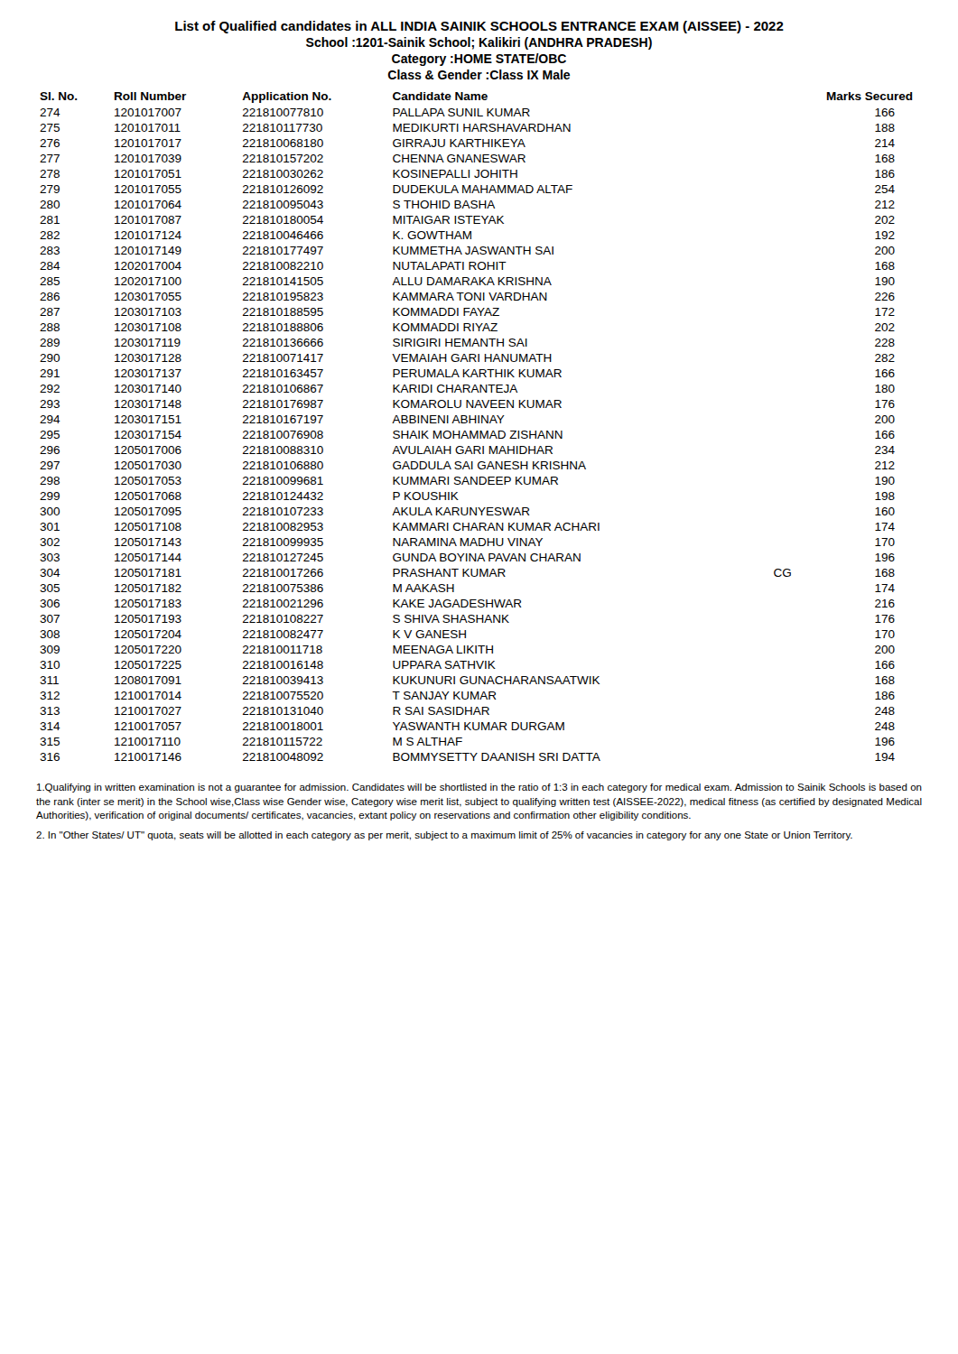List of Qualified candidates in ALL INDIA SAINIK SCHOOLS ENTRANCE EXAM (AISSEE) - 2022
School :1201-Sainik School; Kalikiri (ANDHRA PRADESH)
Category :HOME STATE/OBC
Class & Gender :Class IX Male
| Sl. No. | Roll Number | Application No. | Candidate Name | | Marks Secured |
| --- | --- | --- | --- | --- | --- |
| 274 | 1201017007 | 221810077810 | PALLAPA SUNIL KUMAR | | 166 |
| 275 | 1201017011 | 221810117730 | MEDIKURTI HARSHAVARDHAN | | 188 |
| 276 | 1201017017 | 221810068180 | GIRRAJU KARTHIKEYA | | 214 |
| 277 | 1201017039 | 221810157202 | CHENNA GNANESWAR | | 168 |
| 278 | 1201017051 | 221810030262 | KOSINEPALLI JOHITH | | 186 |
| 279 | 1201017055 | 221810126092 | DUDEKULA MAHAMMAD ALTAF | | 254 |
| 280 | 1201017064 | 221810095043 | S THOHID BASHA | | 212 |
| 281 | 1201017087 | 221810180054 | MITAIGAR ISTEYAK | | 202 |
| 282 | 1201017124 | 221810046466 | K. GOWTHAM | | 192 |
| 283 | 1201017149 | 221810177497 | KUMMETHA JASWANTH SAI | | 200 |
| 284 | 1202017004 | 221810082210 | NUTALAPATI ROHIT | | 168 |
| 285 | 1202017100 | 221810141505 | ALLU DAMARAKA KRISHNA | | 190 |
| 286 | 1203017055 | 221810195823 | KAMMARA TONI VARDHAN | | 226 |
| 287 | 1203017103 | 221810188595 | KOMMADDI FAYAZ | | 172 |
| 288 | 1203017108 | 221810188806 | KOMMADDI RIYAZ | | 202 |
| 289 | 1203017119 | 221810136666 | SIRIGIRI HEMANTH SAI | | 228 |
| 290 | 1203017128 | 221810071417 | VEMAIAH GARI HANUMATH | | 282 |
| 291 | 1203017137 | 221810163457 | PERUMALA KARTHIK KUMAR | | 166 |
| 292 | 1203017140 | 221810106867 | KARIDI CHARANTEJA | | 180 |
| 293 | 1203017148 | 221810176987 | KOMAROLU NAVEEN KUMAR | | 176 |
| 294 | 1203017151 | 221810167197 | ABBINENI ABHINAY | | 200 |
| 295 | 1203017154 | 221810076908 | SHAIK MOHAMMAD ZISHANN | | 166 |
| 296 | 1205017006 | 221810088310 | AVULAIAH GARI MAHIDHAR | | 234 |
| 297 | 1205017030 | 221810106880 | GADDULA SAI GANESH KRISHNA | | 212 |
| 298 | 1205017053 | 221810099681 | KUMMARI SANDEEP KUMAR | | 190 |
| 299 | 1205017068 | 221810124432 | P KOUSHIK | | 198 |
| 300 | 1205017095 | 221810107233 | AKULA KARUNYESWAR | | 160 |
| 301 | 1205017108 | 221810082953 | KAMMARI CHARAN KUMAR ACHARI | | 174 |
| 302 | 1205017143 | 221810099935 | NARAMINA MADHU VINAY | | 170 |
| 303 | 1205017144 | 221810127245 | GUNDA BOYINA PAVAN CHARAN | | 196 |
| 304 | 1205017181 | 221810017266 | PRASHANT KUMAR | CG | 168 |
| 305 | 1205017182 | 221810075386 | M AAKASH | | 174 |
| 306 | 1205017183 | 221810021296 | KAKE JAGADESHWAR | | 216 |
| 307 | 1205017193 | 221810108227 | S SHIVA SHASHANK | | 176 |
| 308 | 1205017204 | 221810082477 | K V GANESH | | 170 |
| 309 | 1205017220 | 221810011718 | MEENAGA LIKITH | | 200 |
| 310 | 1205017225 | 221810016148 | UPPARA SATHVIK | | 166 |
| 311 | 1208017091 | 221810039413 | KUKUNURI GUNACHARANSAATWIK | | 168 |
| 312 | 1210017014 | 221810075520 | T SANJAY KUMAR | | 186 |
| 313 | 1210017027 | 221810131040 | R SAI SASIDHAR | | 248 |
| 314 | 1210017057 | 221810018001 | YASWANTH KUMAR DURGAM | | 248 |
| 315 | 1210017110 | 221810115722 | M S ALTHAF | | 196 |
| 316 | 1210017146 | 221810048092 | BOMMYSETTY DAANISH SRI DATTA | | 194 |
1.Qualifying in written examination is not a guarantee for admission. Candidates will be shortlisted in the ratio of 1:3 in each category for medical exam. Admission to Sainik Schools is based on the rank (inter se merit) in the School wise,Class wise Gender wise, Category wise merit list, subject to qualifying written test (AISSEE-2022), medical fitness (as certified by designated Medical Authorities), verification of original documents/ certificates, vacancies, extant policy on reservations and confirmation other eligibility conditions.
2. In "Other States/ UT" quota, seats will be allotted in each category as per merit, subject to a maximum limit of 25% of vacancies in category for any one State or Union Territory.